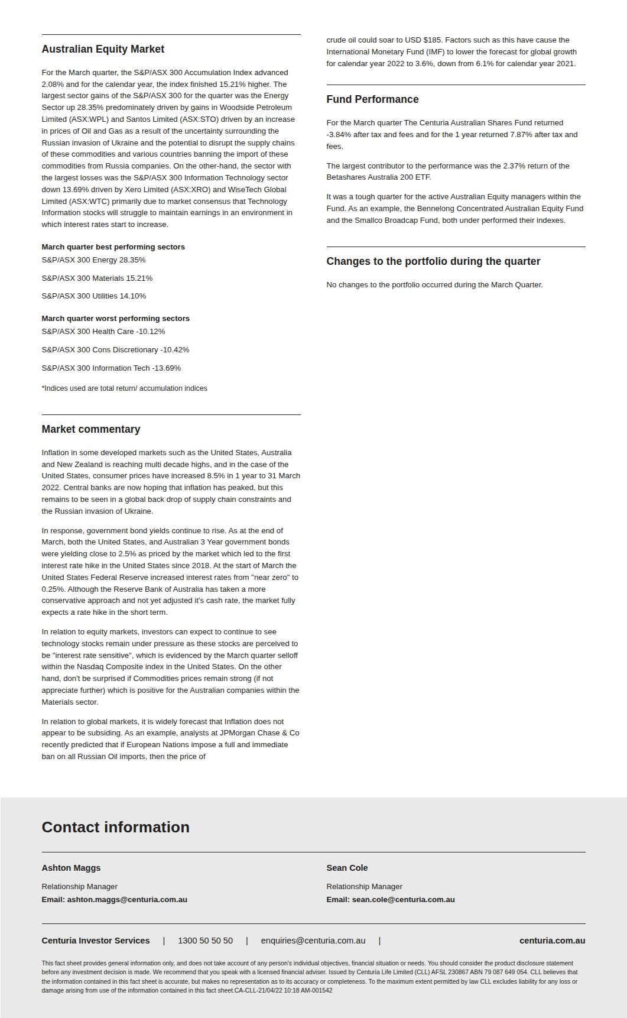Australian Equity Market
For the March quarter, the S&P/ASX 300 Accumulation Index advanced 2.08% and for the calendar year, the index finished 15.21% higher. The largest sector gains of the S&P/ASX 300 for the quarter was the Energy Sector up 28.35% predominately driven by gains in Woodside Petroleum Limited (ASX:WPL) and Santos Limited (ASX:STO) driven by an increase in prices of Oil and Gas as a result of the uncertainty surrounding the Russian invasion of Ukraine and the potential to disrupt the supply chains of these commodities and various countries banning the import of these commodities from Russia companies. On the other-hand, the sector with the largest losses was the S&P/ASX 300 Information Technology sector down 13.69% driven by Xero Limited (ASX:XRO) and WiseTech Global Limited (ASX:WTC) primarily due to market consensus that Technology Information stocks will struggle to maintain earnings in an environment in which interest rates start to increase.
March quarter best performing sectors
S&P/ASX 300 Energy 28.35%
S&P/ASX 300 Materials 15.21%
S&P/ASX 300 Utilities 14.10%
March quarter worst performing sectors
S&P/ASX 300 Health Care -10.12%
S&P/ASX 300 Cons Discretionary -10.42%
S&P/ASX 300 Information Tech -13.69%
*Indices used are total return/ accumulation indices
Market commentary
Inflation in some developed markets such as the United States, Australia and New Zealand is reaching multi decade highs, and in the case of the United States, consumer prices have increased 8.5% in 1 year to 31 March 2022. Central banks are now hoping that inflation has peaked, but this remains to be seen in a global back drop of supply chain constraints and the Russian invasion of Ukraine.
In response, government bond yields continue to rise. As at the end of March, both the United States, and Australian 3 Year government bonds were yielding close to 2.5% as priced by the market which led to the first interest rate hike in the United States since 2018. At the start of March the United States Federal Reserve increased interest rates from "near zero" to 0.25%. Although the Reserve Bank of Australia has taken a more conservative approach and not yet adjusted it's cash rate, the market fully expects a rate hike in the short term.
In relation to equity markets, investors can expect to continue to see technology stocks remain under pressure as these stocks are perceived to be "interest rate sensitive", which is evidenced by the March quarter selloff within the Nasdaq Composite index in the United States. On the other hand, don't be surprised if Commodities prices remain strong (if not appreciate further) which is positive for the Australian companies within the Materials sector.
In relation to global markets, it is widely forecast that Inflation does not appear to be subsiding. As an example, analysts at JPMorgan Chase & Co recently predicted that if European Nations impose a full and immediate ban on all Russian Oil imports, then the price of
crude oil could soar to USD $185. Factors such as this have cause the International Monetary Fund (IMF) to lower the forecast for global growth for calendar year 2022 to 3.6%, down from 6.1% for calendar year 2021.
Fund Performance
For the March quarter The Centuria Australian Shares Fund returned -3.84% after tax and fees and for the 1 year returned 7.87% after tax and fees.
The largest contributor to the performance was the 2.37% return of the Betashares Australia 200 ETF.
It was a tough quarter for the active Australian Equity managers within the Fund. As an example, the Bennelong Concentrated Australian Equity Fund and the Smallco Broadcap Fund, both under performed their indexes.
Changes to the portfolio during the quarter
No changes to the portfolio occurred during the March Quarter.
Contact information
Ashton Maggs
Relationship Manager
Email: ashton.maggs@centuria.com.au
Sean Cole
Relationship Manager
Email: sean.cole@centuria.com.au
Centuria Investor Services | 1300 50 50 50 | enquiries@centuria.com.au | centuria.com.au
This fact sheet provides general information only, and does not take account of any person's individual objectives, financial situation or needs. You should consider the product disclosure statement before any investment decision is made. We recommend that you speak with a licensed financial adviser. Issued by Centuria Life Limited (CLL) AFSL 230867 ABN 79 087 649 054. CLL believes that the information contained in this fact sheet is accurate, but makes no representation as to its accuracy or completeness. To the maximum extent permitted by law CLL excludes liability for any loss or damage arising from use of the information contained in this fact sheet.CA-CLL-21/04/22 10:18 AM-001542